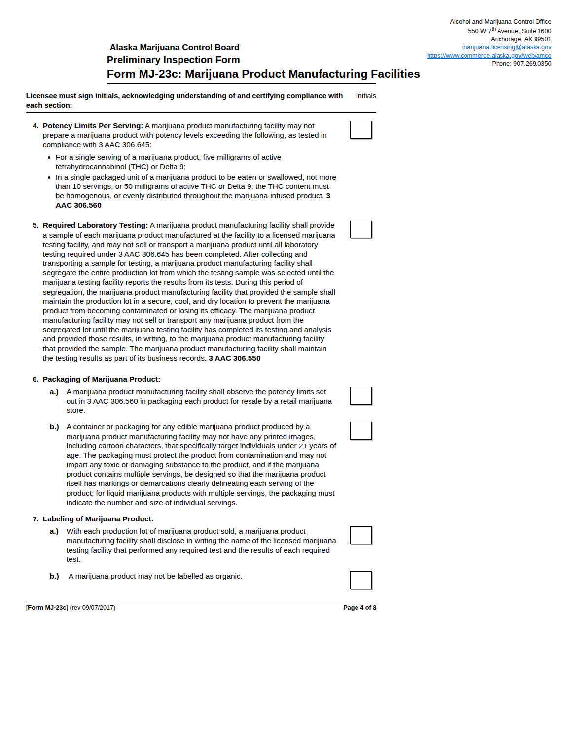Alaska Marijuana Control Board
Preliminary Inspection Form
Form MJ-23c: Marijuana Product Manufacturing Facilities
Alcohol and Marijuana Control Office
550 W 7th Avenue, Suite 1600
Anchorage, AK 99501
marijuana.licensing@alaska.gov
https://www.commerce.alaska.gov/web/amco
Phone: 907.269.0350
Licensee must sign initials, acknowledging understanding of and certifying compliance with each section: Initials
4.
Potency Limits Per Serving: A marijuana product manufacturing facility may not prepare a marijuana product with potency levels exceeding the following, as tested in compliance with 3 AAC 306.645:
For a single serving of a marijuana product, five milligrams of active tetrahydrocannabinol (THC) or Delta 9;
In a single packaged unit of a marijuana product to be eaten or swallowed, not more than 10 servings, or 50 milligrams of active THC or Delta 9; the THC content must be homogenous, or evenly distributed throughout the marijuana-infused product. 3 AAC 306.560
5.
Required Laboratory Testing: A marijuana product manufacturing facility shall provide a sample of each marijuana product manufactured at the facility to a licensed marijuana testing facility, and may not sell or transport a marijuana product until all laboratory testing required under 3 AAC 306.645 has been completed. After collecting and transporting a sample for testing, a marijuana product manufacturing facility shall segregate the entire production lot from which the testing sample was selected until the marijuana testing facility reports the results from its tests. During this period of segregation, the marijuana product manufacturing facility that provided the sample shall maintain the production lot in a secure, cool, and dry location to prevent the marijuana product from becoming contaminated or losing its efficacy. The marijuana product manufacturing facility may not sell or transport any marijuana product from the segregated lot until the marijuana testing facility has completed its testing and analysis and provided those results, in writing, to the marijuana product manufacturing facility that provided the sample. The marijuana product manufacturing facility shall maintain the testing results as part of its business records. 3 AAC 306.550
6.
Packaging of Marijuana Product:
a.)
A marijuana product manufacturing facility shall observe the potency limits set out in 3 AAC 306.560 in packaging each product for resale by a retail marijuana store.
b.)
A container or packaging for any edible marijuana product produced by a marijuana product manufacturing facility may not have any printed images, including cartoon characters, that specifically target individuals under 21 years of age. The packaging must protect the product from contamination and may not impart any toxic or damaging substance to the product, and if the marijuana product contains multiple servings, be designed so that the marijuana product itself has markings or demarcations clearly delineating each serving of the product; for liquid marijuana products with multiple servings, the packaging must indicate the number and size of individual servings.
7.
Labeling of Marijuana Product:
a.)
With each production lot of marijuana product sold, a marijuana product manufacturing facility shall disclose in writing the name of the licensed marijuana testing facility that performed any required test and the results of each required test.
b.)
A marijuana product may not be labelled as organic.
[Form MJ-23c] (rev 09/07/2017)
Page 4 of 8